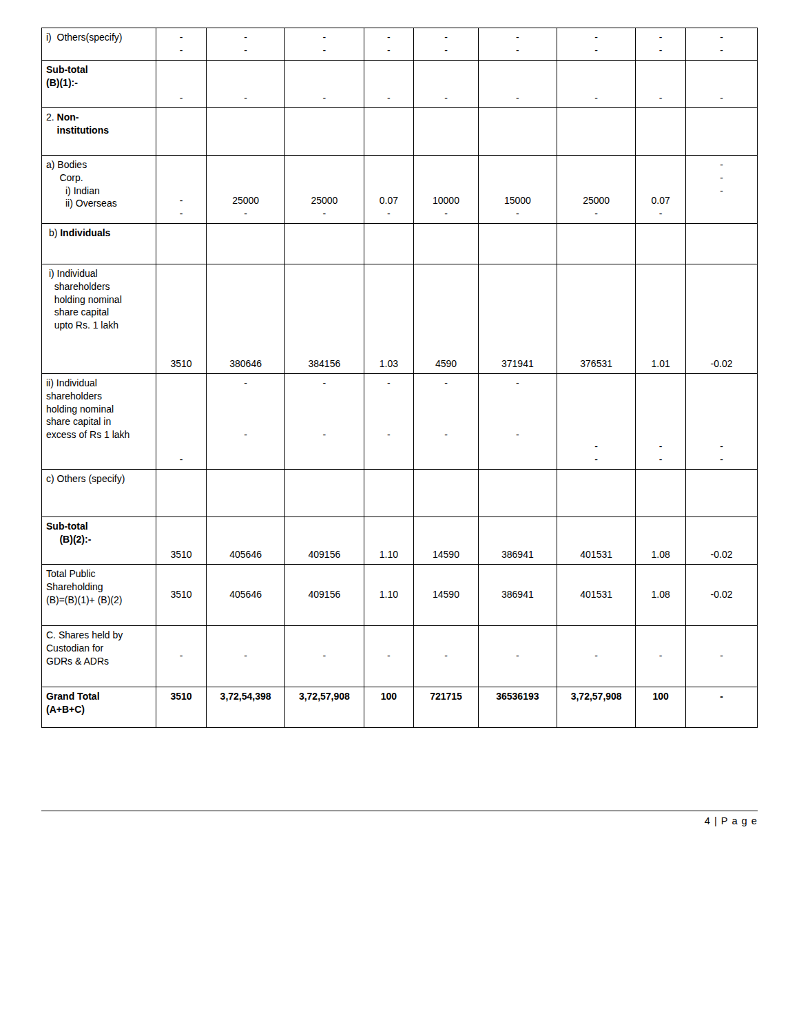| i) Others(specify) | - - | - - | - - | - - | - - | - - | - - | - - | - - |
| Sub-total (B)(1):- | - | - | - | - | - | - | - | - | - |
| 2. Non- institutions | | | | | | | | | |
| a) Bodies Corp. i) Indian ii) Overseas | - - | 25000 - | 25000 - | 0.07 - | 10000 - | 15000 - | 25000 - | 0.07 - | - - - |
| b) Individuals | | | | | | | | | |
| i) Individual shareholders holding nominal share capital upto Rs. 1 lakh | 3510 | 380646 | 384156 | 1.03 | 4590 | 371941 | 376531 | 1.01 | -0.02 |
| ii) Individual shareholders holding nominal share capital in excess of Rs 1 lakh | - | - - | - - | - - | - - | - - | - - | - - | - - |
| c) Others (specify) | | | | | | | | | |
| Sub-total (B)(2):- | 3510 | 405646 | 409156 | 1.10 | 14590 | 386941 | 401531 | 1.08 | -0.02 |
| Total Public Shareholding (B)=(B)(1)+ (B)(2) | 3510 | 405646 | 409156 | 1.10 | 14590 | 386941 | 401531 | 1.08 | -0.02 |
| C. Shares held by Custodian for GDRs & ADRs | - | - | - | - | - | - | - | - | - |
| Grand Total (A+B+C) | 3510 | 3,72,54,398 | 3,72,57,908 | 100 | 721715 | 36536193 | 3,72,57,908 | 100 | - |
4 | P a g e